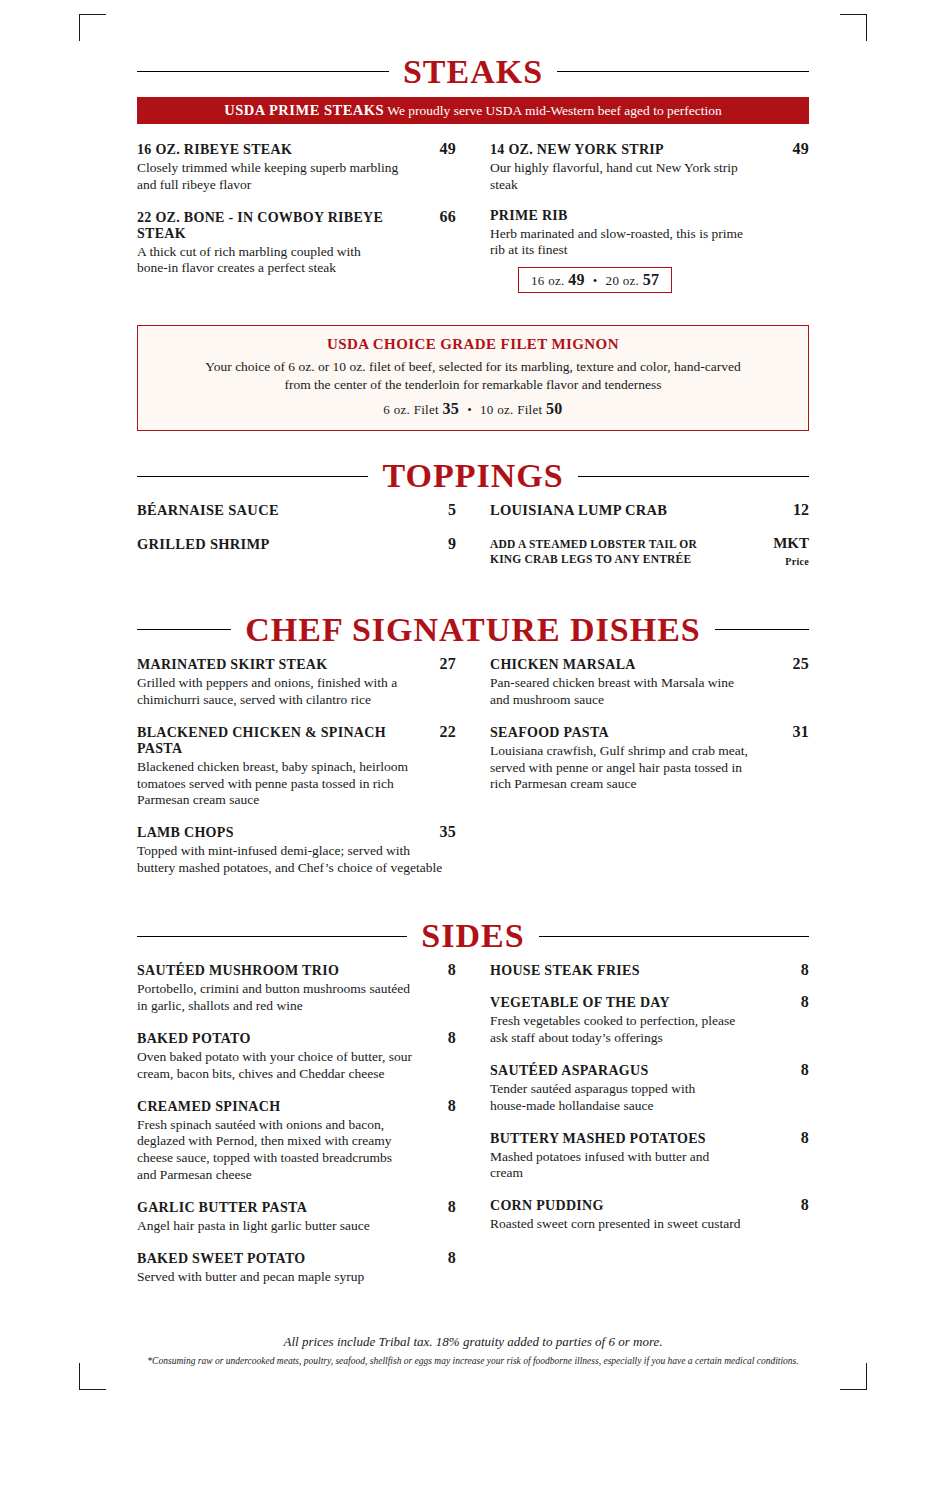Steaks
USDA PRIME STEAKS We proudly serve USDA mid-Western beef aged to perfection
16 oz. Ribeye Steak 49
Closely trimmed while keeping superb marbling
and full ribeye flavor
22 oz. Bone - In Cowboy Ribeye Steak 66
A thick cut of rich marbling coupled with
bone-in flavor creates a perfect steak
14 oz. New York Strip 49
Our highly flavorful, hand cut New York strip
steak
Prime Rib
Herb marinated and slow-roasted, this is prime
rib at its finest
16 oz. 49•20 oz. 57
USDA Choice Grade Filet Mignon
Your choice of 6 oz. or 10 oz. filet of beef, selected for its marbling, texture and color, hand-carved
from the center of the tenderloin for remarkable flavor and tenderness
6 oz. Filet 35•10 oz. Filet 50
Toppings
Béarnaise Sauce 5
Grilled Shrimp 9
Louisiana Lump Crab 12
Add a Steamed Lobster Tail or
King Crab Legs to Any Entrée MKT
Price
Chef Signature Dishes
Marinated Skirt Steak 27
Grilled with peppers and onions, finished with a
chimichurri sauce, served with cilantro rice
Blackened Chicken & Spinach Pasta 22
Blackened chicken breast, baby spinach, heirloom
tomatoes served with penne pasta tossed in rich
Parmesan cream sauce
Lamb Chops 35
Topped with mint-infused demi-glace; served with
buttery mashed potatoes, and Chef’s choice of vegetable
Chicken Marsala 25
Pan-seared chicken breast with Marsala wine
and mushroom sauce
Seafood Pasta 31
Louisiana crawfish, Gulf shrimp and crab meat,
served with penne or angel hair pasta tossed in
rich Parmesan cream sauce
Sides
Sautéed Mushroom Trio 8
Portobello, crimini and button mushrooms sautéed
in garlic, shallots and red wine
Baked Potato 8
Oven baked potato with your choice of butter, sour
cream, bacon bits, chives and Cheddar cheese
Creamed Spinach 8
Fresh spinach sautéed with onions and bacon,
deglazed with Pernod, then mixed with creamy
cheese sauce, topped with toasted breadcrumbs
and Parmesan cheese
Garlic Butter Pasta 8
Angel hair pasta in light garlic butter sauce
Baked Sweet Potato 8
Served with butter and pecan maple syrup
House Steak Fries 8
Vegetable of the Day 8
Fresh vegetables cooked to perfection, please
ask staff about today’s offerings
Sautéed Asparagus 8
Tender sautéed asparagus topped with
house-made hollandaise sauce
Buttery Mashed Potatoes 8
Mashed potatoes infused with butter and
cream
Corn Pudding 8
Roasted sweet corn presented in sweet custard
All prices include Tribal tax. 18% gratuity added to parties of 6 or more.
*Consuming raw or undercooked meats, poultry, seafood, shellfish or eggs may increase your risk of foodborne illness, especially if you have a certain medical conditions.